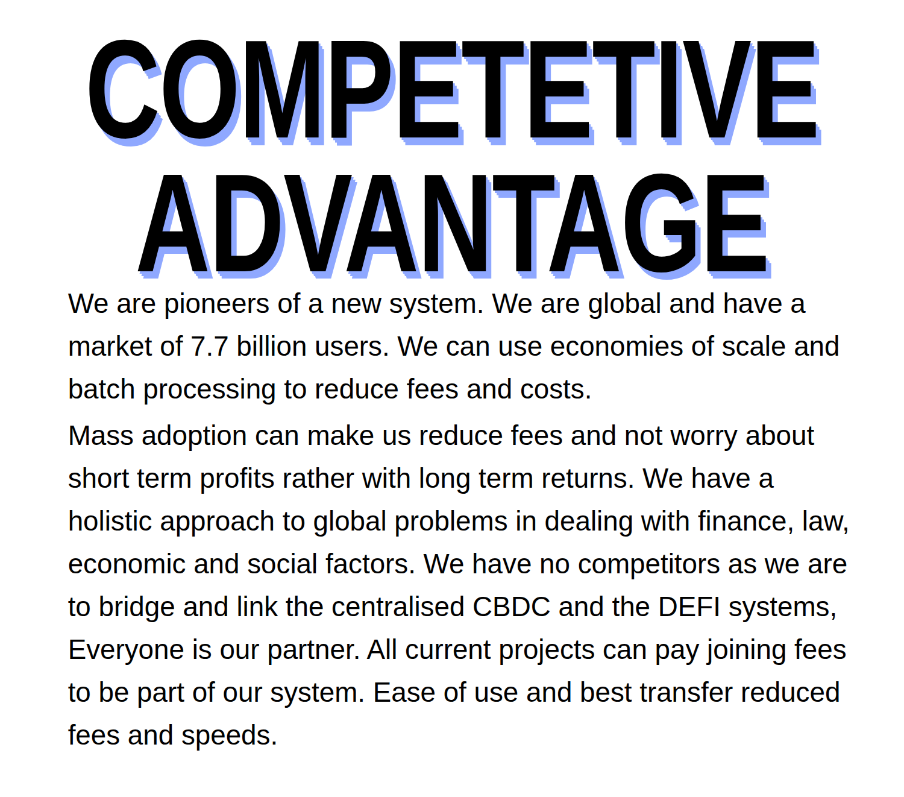Competetive Advantage
We are pioneers of a new system. We are global and have a market of 7.7 billion users. We can use economies of scale and batch processing to reduce fees and costs.
Mass adoption can make us reduce fees and not worry about short term profits rather with long term returns. We have a holistic approach to global problems in dealing with finance, law, economic and social factors. We have no competitors as we are to bridge and link the centralised CBDC and the DEFI systems, Everyone is our partner. All current projects can pay joining fees to be part of our system. Ease of use and best transfer reduced fees and speeds.